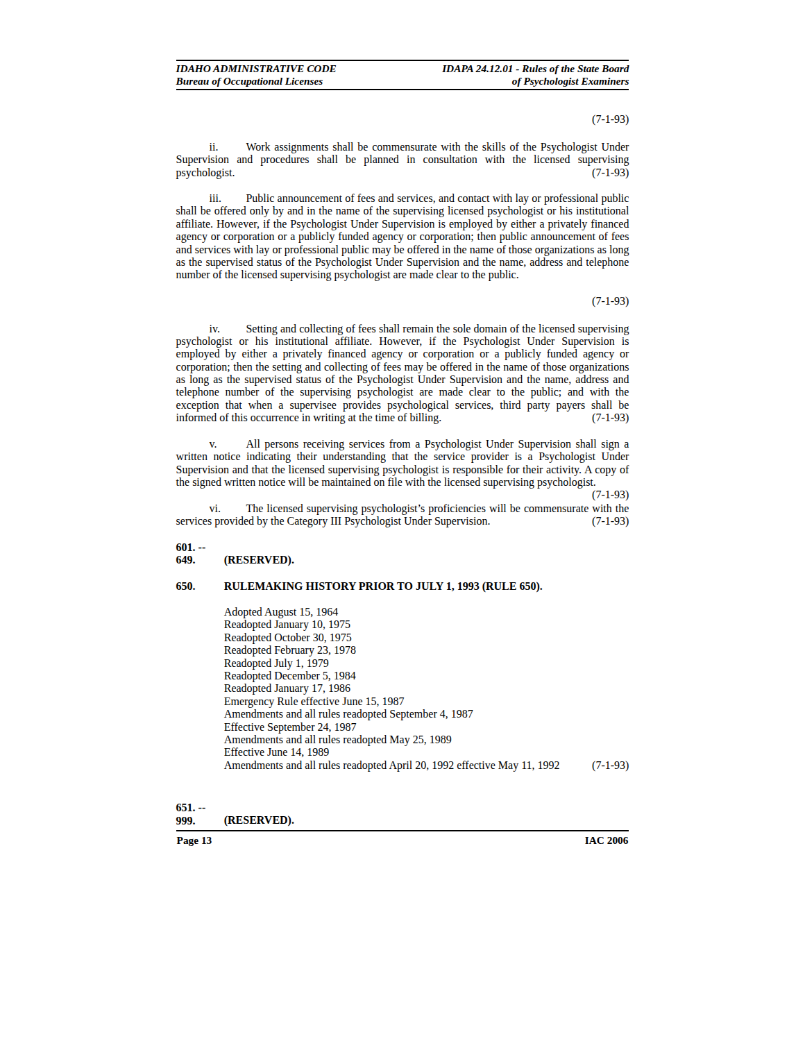| IDAHO ADMINISTRATIVE CODE Bureau of Occupational Licenses | IDAPA 24.12.01 - Rules of the State Board of Psychologist Examiners |
(7-1-93)
ii. Work assignments shall be commensurate with the skills of the Psychologist Under Supervision and procedures shall be planned in consultation with the licensed supervising psychologist.(7-1-93)
iii. Public announcement of fees and services, and contact with lay or professional public shall be offered only by and in the name of the supervising licensed psychologist or his institutional affiliate. However, if the Psychologist Under Supervision is employed by either a privately financed agency or corporation or a publicly funded agency or corporation; then public announcement of fees and services with lay or professional public may be offered in the name of those organizations as long as the supervised status of the Psychologist Under Supervision and the name, address and telephone number of the licensed supervising psychologist are made clear to the public.
(7-1-93)
iv. Setting and collecting of fees shall remain the sole domain of the licensed supervising psychologist or his institutional affiliate. However, if the Psychologist Under Supervision is employed by either a privately financed agency or corporation or a publicly funded agency or corporation; then the setting and collecting of fees may be offered in the name of those organizations as long as the supervised status of the Psychologist Under Supervision and the name, address and telephone number of the supervising psychologist are made clear to the public; and with the exception that when a supervisee provides psychological services, third party payers shall be informed of this occurrence in writing at the time of billing.(7-1-93)
v. All persons receiving services from a Psychologist Under Supervision shall sign a written notice indicating their understanding that the service provider is a Psychologist Under Supervision and that the licensed supervising psychologist is responsible for their activity. A copy of the signed written notice will be maintained on file with the licensed supervising psychologist.(7-1-93)
vi. The licensed supervising psychologist’s proficiencies will be commensurate with the services provided by the Category III Psychologist Under Supervision.(7-1-93)
601. -- 649.(RESERVED).
650. RULEMAKING HISTORY PRIOR TO JULY 1, 1993 (RULE 650).
Adopted August 15, 1964
Readopted January 10, 1975
Readopted October 30, 1975
Readopted February 23, 1978
Readopted July 1, 1979
Readopted December 5, 1984
Readopted January 17, 1986
Emergency Rule effective June 15, 1987
Amendments and all rules readopted September 4, 1987
Effective September 24, 1987
Amendments and all rules readopted May 25, 1989
Effective June 14, 1989
Amendments and all rules readopted April 20, 1992 effective May 11, 1992(7-1-93)
651. -- 999.(RESERVED).
| Page 13 | IAC 2006 |